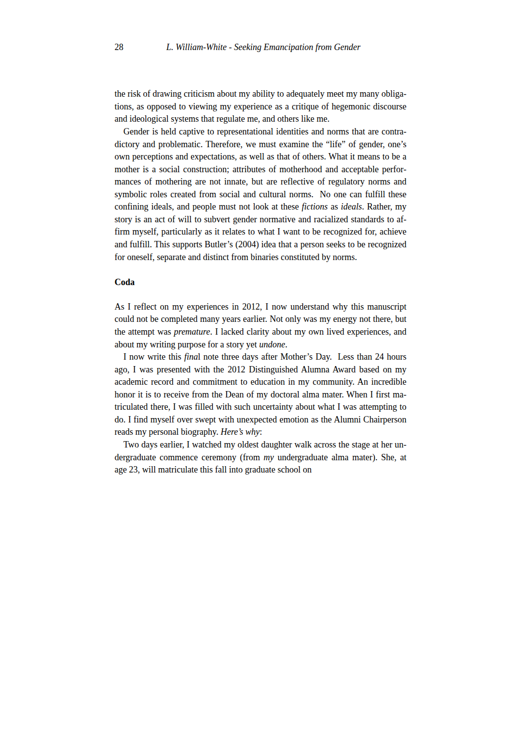28 L. William-White - Seeking Emancipation from Gender
the risk of drawing criticism about my ability to adequately meet my many obligations, as opposed to viewing my experience as a critique of hegemonic discourse and ideological systems that regulate me, and others like me.
Gender is held captive to representational identities and norms that are contradictory and problematic. Therefore, we must examine the “life” of gender, one’s own perceptions and expectations, as well as that of others. What it means to be a mother is a social construction; attributes of motherhood and acceptable performances of mothering are not innate, but are reflective of regulatory norms and symbolic roles created from social and cultural norms. No one can fulfill these confining ideals, and people must not look at these fictions as ideals. Rather, my story is an act of will to subvert gender normative and racialized standards to affirm myself, particularly as it relates to what I want to be recognized for, achieve and fulfill. This supports Butler’s (2004) idea that a person seeks to be recognized for oneself, separate and distinct from binaries constituted by norms.
Coda
As I reflect on my experiences in 2012, I now understand why this manuscript could not be completed many years earlier. Not only was my energy not there, but the attempt was premature. I lacked clarity about my own lived experiences, and about my writing purpose for a story yet undone.
I now write this final note three days after Mother’s Day. Less than 24 hours ago, I was presented with the 2012 Distinguished Alumna Award based on my academic record and commitment to education in my community. An incredible honor it is to receive from the Dean of my doctoral alma mater. When I first matriculated there, I was filled with such uncertainty about what I was attempting to do. I find myself over swept with unexpected emotion as the Alumni Chairperson reads my personal biography. Here’s why:
Two days earlier, I watched my oldest daughter walk across the stage at her undergraduate commence ceremony (from my undergraduate alma mater). She, at age 23, will matriculate this fall into graduate school on